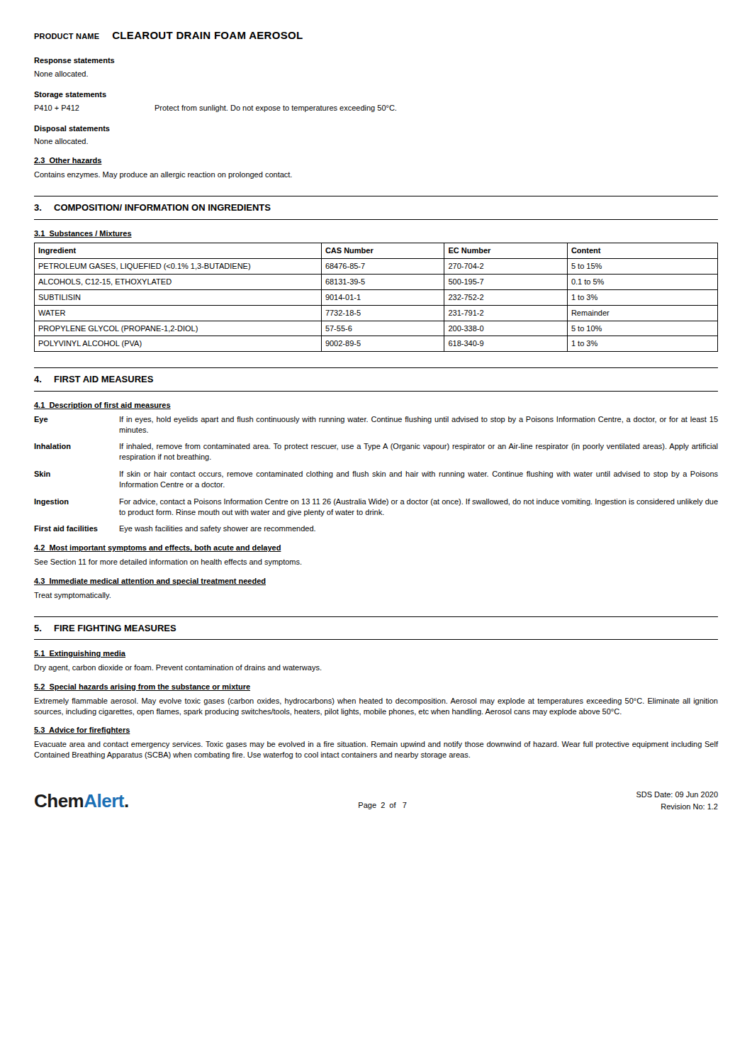PRODUCT NAME CLEAROUT DRAIN FOAM AEROSOL
Response statements
None allocated.
Storage statements
P410 + P412
Protect from sunlight. Do not expose to temperatures exceeding 50°C.
Disposal statements
None allocated.
2.3 Other hazards
Contains enzymes. May produce an allergic reaction on prolonged contact.
3. COMPOSITION/ INFORMATION ON INGREDIENTS
3.1 Substances / Mixtures
| Ingredient | CAS Number | EC Number | Content |
| --- | --- | --- | --- |
| PETROLEUM GASES, LIQUEFIED (<0.1% 1,3-BUTADIENE) | 68476-85-7 | 270-704-2 | 5 to 15% |
| ALCOHOLS, C12-15, ETHOXYLATED | 68131-39-5 | 500-195-7 | 0.1 to 5% |
| SUBTILISIN | 9014-01-1 | 232-752-2 | 1 to 3% |
| WATER | 7732-18-5 | 231-791-2 | Remainder |
| PROPYLENE GLYCOL (PROPANE-1,2-DIOL) | 57-55-6 | 200-338-0 | 5 to 10% |
| POLYVINYL ALCOHOL (PVA) | 9002-89-5 | 618-340-9 | 1 to 3% |
4. FIRST AID MEASURES
4.1 Description of first aid measures
Eye
If in eyes, hold eyelids apart and flush continuously with running water. Continue flushing until advised to stop by a Poisons Information Centre, a doctor, or for at least 15 minutes.
Inhalation
If inhaled, remove from contaminated area. To protect rescuer, use a Type A (Organic vapour) respirator or an Air-line respirator (in poorly ventilated areas). Apply artificial respiration if not breathing.
Skin
If skin or hair contact occurs, remove contaminated clothing and flush skin and hair with running water. Continue flushing with water until advised to stop by a Poisons Information Centre or a doctor.
Ingestion
For advice, contact a Poisons Information Centre on 13 11 26 (Australia Wide) or a doctor (at once). If swallowed, do not induce vomiting. Ingestion is considered unlikely due to product form. Rinse mouth out with water and give plenty of water to drink.
First aid facilities
Eye wash facilities and safety shower are recommended.
4.2 Most important symptoms and effects, both acute and delayed
See Section 11 for more detailed information on health effects and symptoms.
4.3 Immediate medical attention and special treatment needed
Treat symptomatically.
5. FIRE FIGHTING MEASURES
5.1 Extinguishing media
Dry agent, carbon dioxide or foam. Prevent contamination of drains and waterways.
5.2 Special hazards arising from the substance or mixture
Extremely flammable aerosol. May evolve toxic gases (carbon oxides, hydrocarbons) when heated to decomposition. Aerosol may explode at temperatures exceeding 50°C. Eliminate all ignition sources, including cigarettes, open flames, spark producing switches/tools, heaters, pilot lights, mobile phones, etc when handling. Aerosol cans may explode above 50°C.
5.3 Advice for firefighters
Evacuate area and contact emergency services. Toxic gases may be evolved in a fire situation. Remain upwind and notify those downwind of hazard. Wear full protective equipment including Self Contained Breathing Apparatus (SCBA) when combating fire. Use waterfog to cool intact containers and nearby storage areas.
Chem Alert.
Page 2 of 7
SDS Date: 09 Jun 2020
Revision No: 1.2